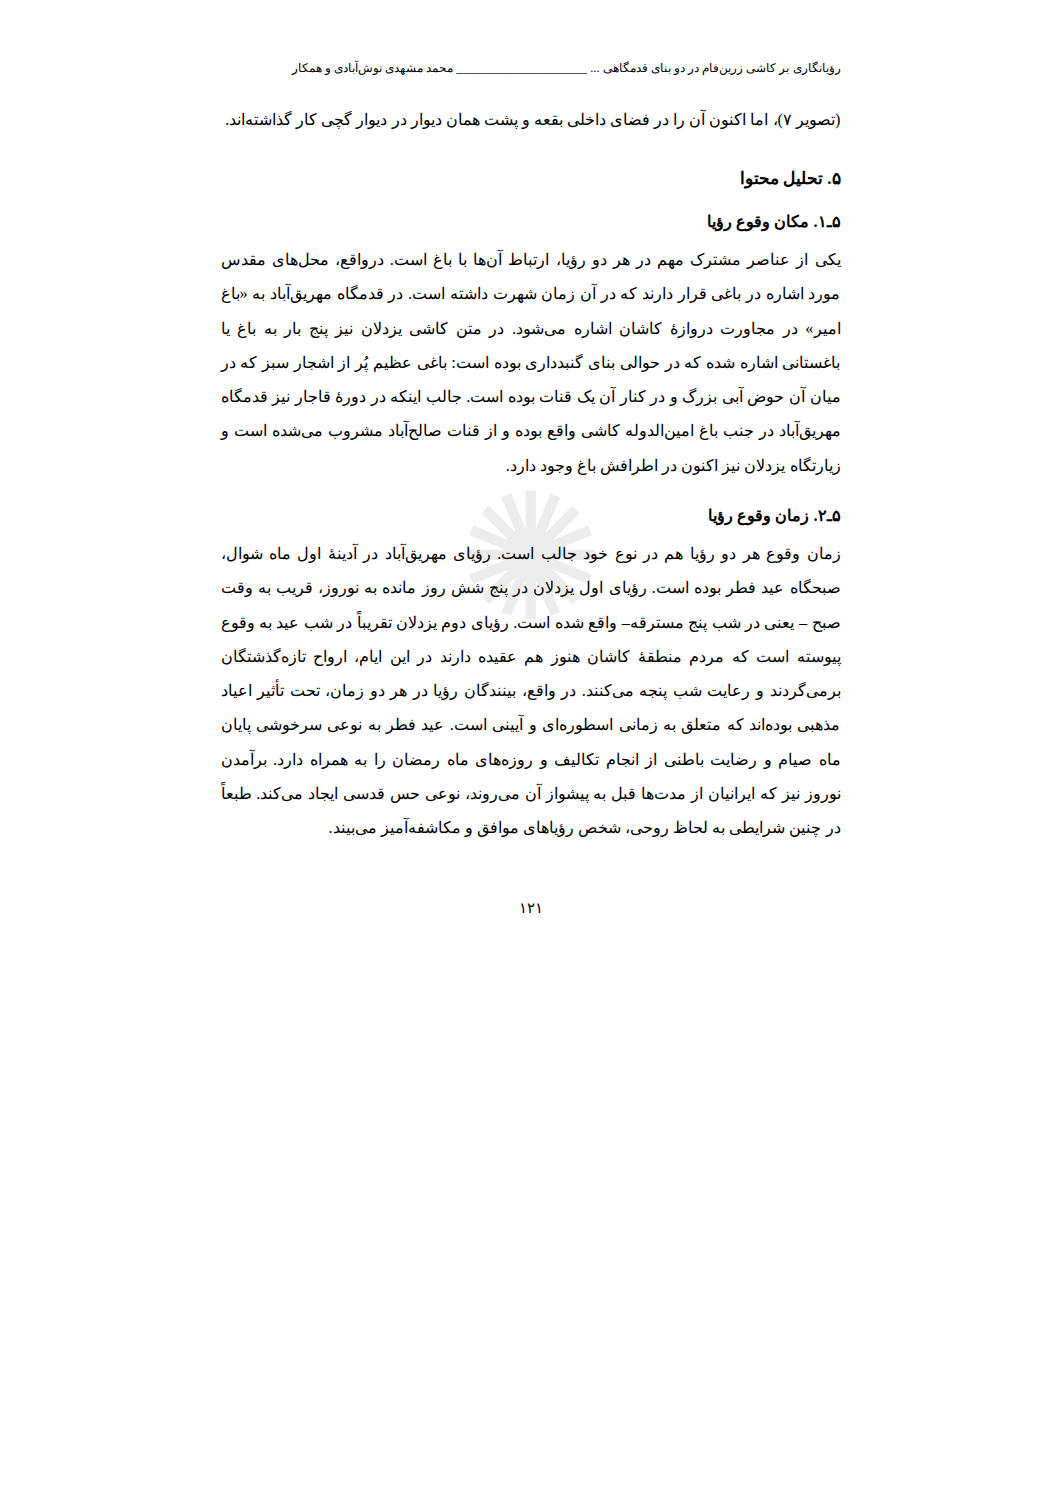✺
رؤیانگاری بر کاشی زرین‌فام در دو بنای قدمگاهی ... _____________________ محمد مشهدی نوش‌آبادی و همکار
(تصویر ۷)، اما اکنون آن را در فضای داخلی بقعه و پشت همان دیوار در دیوار گچی کار گذاشته‌اند.
۵. تحلیل محتوا
۵ـ۱. مکان وقوع رؤیا
یکی از عناصر مشترک مهم در هر دو رؤیا، ارتباط آن‌ها با باغ است. درواقع، محل‌های مقدس مورد اشاره در باغی قرار دارند که در آن زمان شهرت داشته است. در قدمگاه مهریق‌آباد به «باغ امیر» در مجاورت دروازهٔ کاشان اشاره می‌شود. در متن کاشی یزدلان نیز پنج بار به باغ یا باغستانی اشاره شده که در حوالی بنای گنبدداری بوده است: باغی عظیم پُر از اشجار سبز که در میان آن حوض آبی بزرگ و در کنار آن یک قنات بوده است. جالب اینکه در دورهٔ قاجار نیز قدمگاه مهریق‌آباد در جنب باغ امین‌الدوله کاشی واقع بوده و از قنات صالح‌آباد مشروب می‌شده است و زیارتگاه یزدلان نیز اکنون در اطرافش باغ وجود دارد.
۵ـ۲. زمان وقوع رؤیا
زمان وقوع هر دو رؤیا هم در نوع خود جالب است. رؤیای مهریق‌آباد در آدینهٔ اول ماه شوال، صبحگاه عید فطر بوده است. رؤیای اول یزدلان در پنج شش روز مانده به نوروز، قریب به وقت صبح – یعنی در شب پنج مسترقه– واقع شده است. رؤیای دوم یزدلان تقریباً در شب عید به وقوع پیوسته است که مردم منطقهٔ کاشان هنوز هم عقیده دارند در این ایام، ارواح تازه‌گذشتگان برمی‌گردند و رعایت شب پنجه می‌کنند. در واقع، بینندگان رؤیا در هر دو زمان، تحت تأثیر اعیاد مذهبی بوده‌اند که متعلق به زمانی اسطوره‌ای و آیینی است. عید فطر به نوعی سرخوشی پایان ماه صیام و رضایت باطنی از انجام تکالیف و روزه‌های ماه رمضان را به همراه دارد. برآمدن نوروز نیز که ایرانیان از مدت‌ها قبل به پیشواز آن می‌روند، نوعی حس قدسی ایجاد می‌کند. طبعاً در چنین شرایطی به لحاظ روحی، شخص رؤیاهای موافق و مکاشفه‌آمیز می‌بیند.
۱۲۱